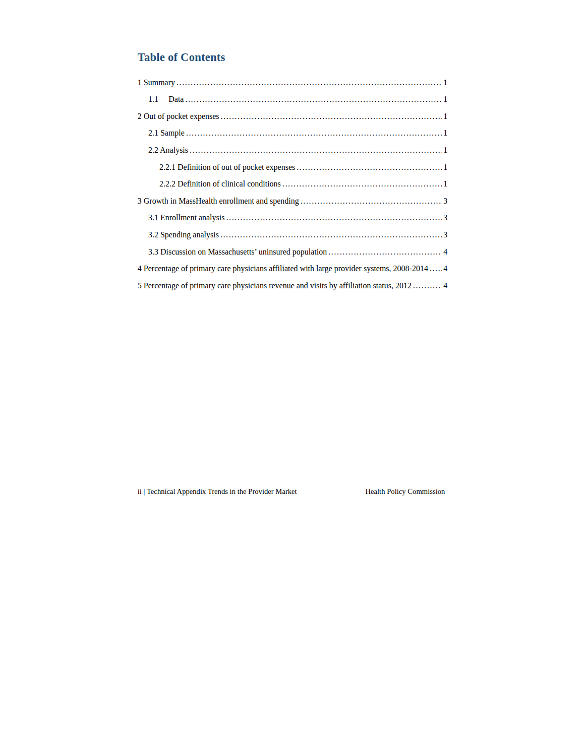Table of Contents
1 Summary ................................................................................................................................. 1
1.1 Data ....................................................................................................................... 1
2 Out of pocket expenses .............................................................................................................. 1
2.1 Sample ................................................................................................................................. 1
2.2 Analysis ............................................................................................................................... 1
2.2.1 Definition of out of pocket expenses ........................................................................... 1
2.2.2 Definition of clinical conditions .................................................................................. 1
3 Growth in MassHealth enrollment and spending ......................................................................... 3
3.1 Enrollment analysis ............................................................................................................ 3
3.2 Spending analysis .............................................................................................................. 3
3.3 Discussion on Massachusetts’ uninsured population ........................................................... 4
4 Percentage of primary care physicians affiliated with large provider systems, 2008-2014 ........ 4
5 Percentage of primary care physicians revenue and visits by affiliation status, 2012 ................ 4
ii | Technical Appendix Trends in the Provider Market
Health Policy Commission